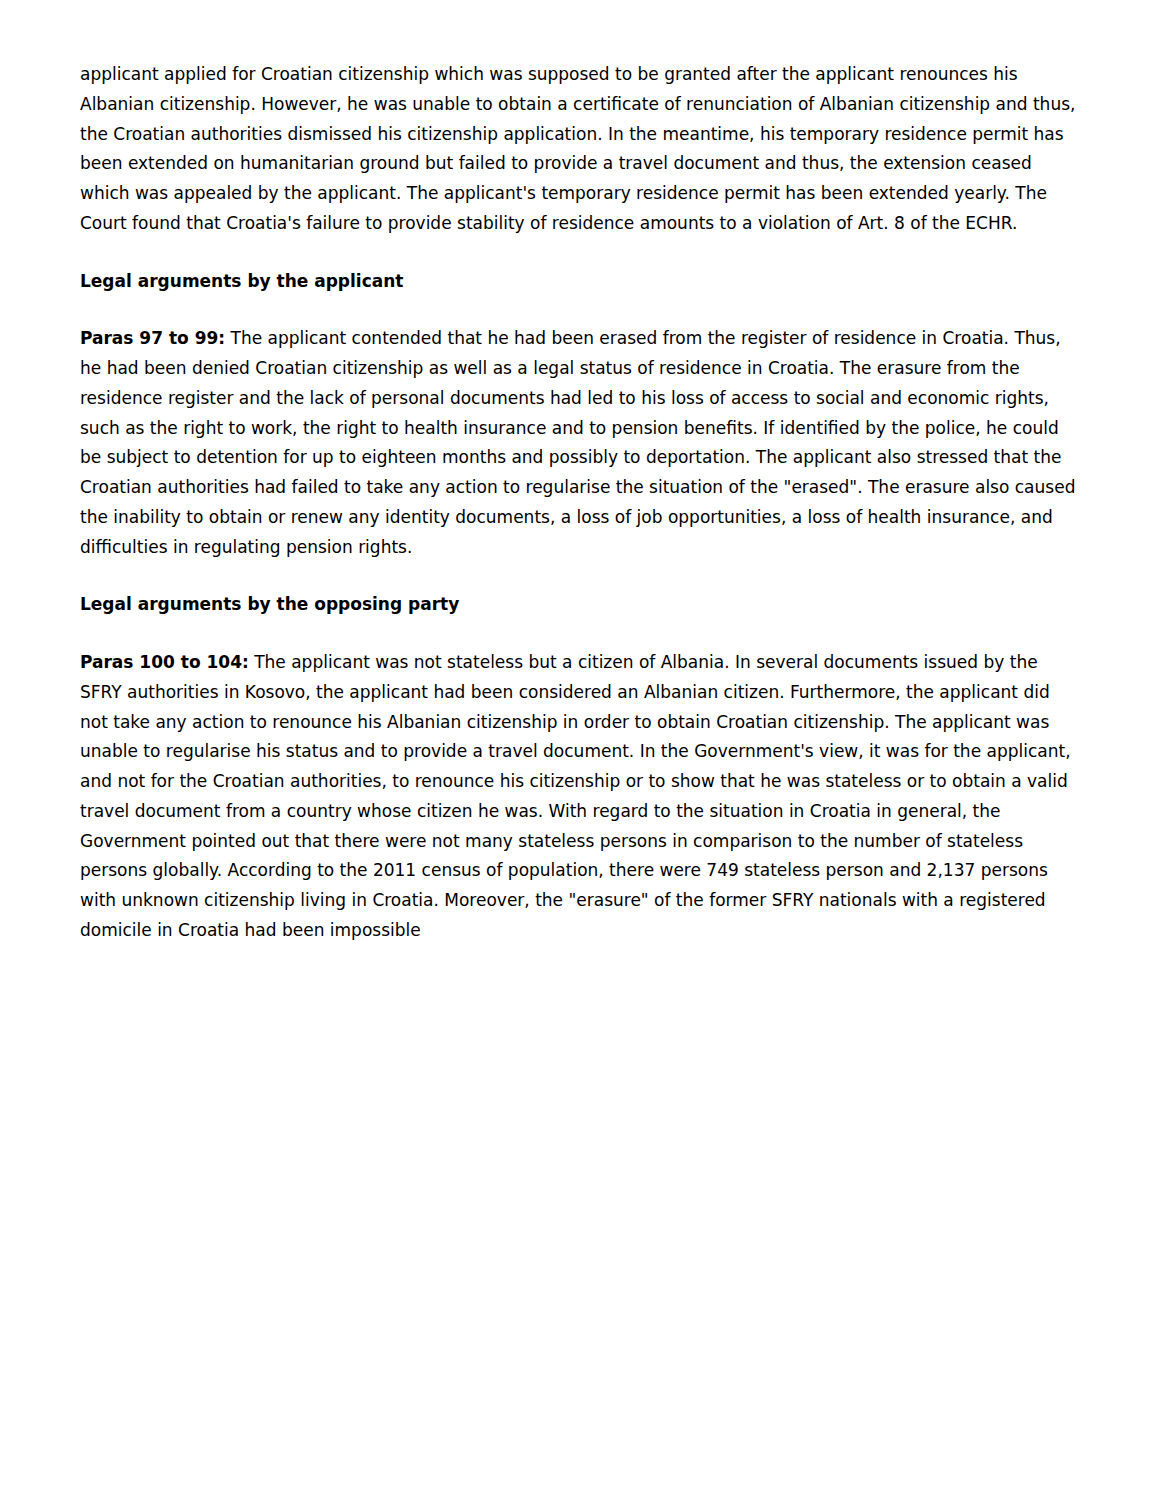applicant applied for Croatian citizenship which was supposed to be granted after the applicant renounces his Albanian citizenship. However, he was unable to obtain a certificate of renunciation of Albanian citizenship and thus, the Croatian authorities dismissed his citizenship application. In the meantime, his temporary residence permit has been extended on humanitarian ground but failed to provide a travel document and thus, the extension ceased which was appealed by the applicant. The applicant's temporary residence permit has been extended yearly. The Court found that Croatia's failure to provide stability of residence amounts to a violation of Art. 8 of the ECHR.
Legal arguments by the applicant
Paras 97 to 99: The applicant contended that he had been erased from the register of residence in Croatia. Thus, he had been denied Croatian citizenship as well as a legal status of residence in Croatia. The erasure from the residence register and the lack of personal documents had led to his loss of access to social and economic rights, such as the right to work, the right to health insurance and to pension benefits. If identified by the police, he could be subject to detention for up to eighteen months and possibly to deportation. The applicant also stressed that the Croatian authorities had failed to take any action to regularise the situation of the "erased". The erasure also caused the inability to obtain or renew any identity documents, a loss of job opportunities, a loss of health insurance, and difficulties in regulating pension rights.
Legal arguments by the opposing party
Paras 100 to 104: The applicant was not stateless but a citizen of Albania. In several documents issued by the SFRY authorities in Kosovo, the applicant had been considered an Albanian citizen. Furthermore, the applicant did not take any action to renounce his Albanian citizenship in order to obtain Croatian citizenship. The applicant was unable to regularise his status and to provide a travel document. In the Government's view, it was for the applicant, and not for the Croatian authorities, to renounce his citizenship or to show that he was stateless or to obtain a valid travel document from a country whose citizen he was. With regard to the situation in Croatia in general, the Government pointed out that there were not many stateless persons in comparison to the number of stateless persons globally. According to the 2011 census of population, there were 749 stateless person and 2,137 persons with unknown citizenship living in Croatia. Moreover, the "erasure" of the former SFRY nationals with a registered domicile in Croatia had been impossible